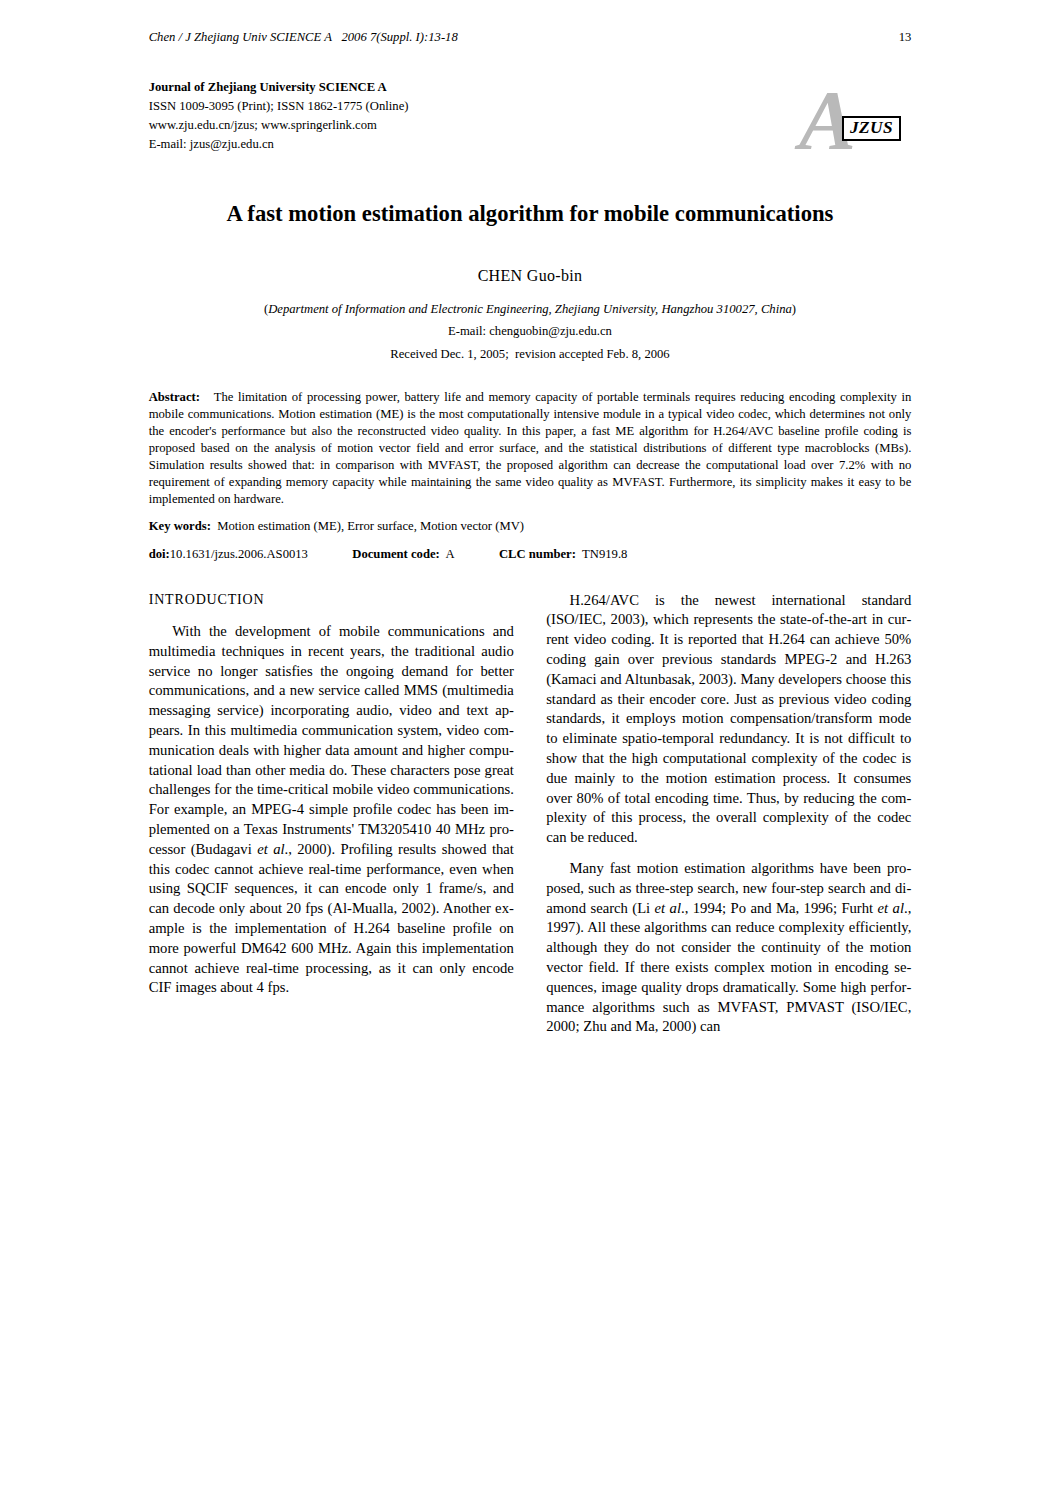Chen / J Zhejiang Univ SCIENCE A 2006 7(Suppl. I):13-18 13
Journal of Zhejiang University SCIENCE A
ISSN 1009-3095 (Print); ISSN 1862-1775 (Online)
www.zju.edu.cn/jzus; www.springerlink.com
E-mail: jzus@zju.edu.cn
AJZUS
A fast motion estimation algorithm for mobile communications
CHEN Guo-bin
(Department of Information and Electronic Engineering, Zhejiang University, Hangzhou 310027, China)
E-mail: chenguobin@zju.edu.cn
Received Dec. 1, 2005; revision accepted Feb. 8, 2006
Abstract: The limitation of processing power, battery life and memory capacity of portable terminals requires reducing encoding complexity in mobile communications. Motion estimation (ME) is the most computationally intensive module in a typical video codec, which determines not only the encoder's performance but also the reconstructed video quality. In this paper, a fast ME algorithm for H.264/AVC baseline profile coding is proposed based on the analysis of motion vector field and error surface, and the statistical distributions of different type macroblocks (MBs). Simulation results showed that: in comparison with MVFAST, the proposed algorithm can decrease the computational load over 7.2% with no requirement of expanding memory capacity while maintaining the same video quality as MVFAST. Furthermore, its simplicity makes it easy to be implemented on hardware.
Key words: Motion estimation (ME), Error surface, Motion vector (MV)
doi: 10.1631/jzus.2006.AS0013 Document code: A CLC number: TN919.8
INTRODUCTION
With the development of mobile communications and multimedia techniques in recent years, the traditional audio service no longer satisfies the ongoing demand for better communications, and a new service called MMS (multimedia messaging service) incorporating audio, video and text appears. In this multimedia communication system, video communication deals with higher data amount and higher computational load than other media do. These characters pose great challenges for the time-critical mobile video communications. For example, an MPEG-4 simple profile codec has been implemented on a Texas Instruments' TM3205410 40 MHz processor (Budagavi et al., 2000). Profiling results showed that this codec cannot achieve real-time performance, even when using SQCIF sequences, it can encode only 1 frame/s, and can decode only about 20 fps (Al-Mualla, 2002). Another example is the implementation of H.264 baseline profile on more powerful DM642 600 MHz. Again this implementation cannot achieve real-time processing, as it can only encode CIF images about 4 fps.
H.264/AVC is the newest international standard (ISO/IEC, 2003), which represents the state-of-the-art in current video coding. It is reported that H.264 can achieve 50% coding gain over previous standards MPEG-2 and H.263 (Kamaci and Altunbasak, 2003). Many developers choose this standard as their encoder core. Just as previous video coding standards, it employs motion compensation/transform mode to eliminate spatio-temporal redundancy. It is not difficult to show that the high computational complexity of the codec is due mainly to the motion estimation process. It consumes over 80% of total encoding time. Thus, by reducing the complexity of this process, the overall complexity of the codec can be reduced.
Many fast motion estimation algorithms have been proposed, such as three-step search, new four-step search and diamond search (Li et al., 1994; Po and Ma, 1996; Furht et al., 1997). All these algorithms can reduce complexity efficiently, although they do not consider the continuity of the motion vector field. If there exists complex motion in encoding sequences, image quality drops dramatically. Some high performance algorithms such as MVFAST, PMVAST (ISO/IEC, 2000; Zhu and Ma, 2000) can